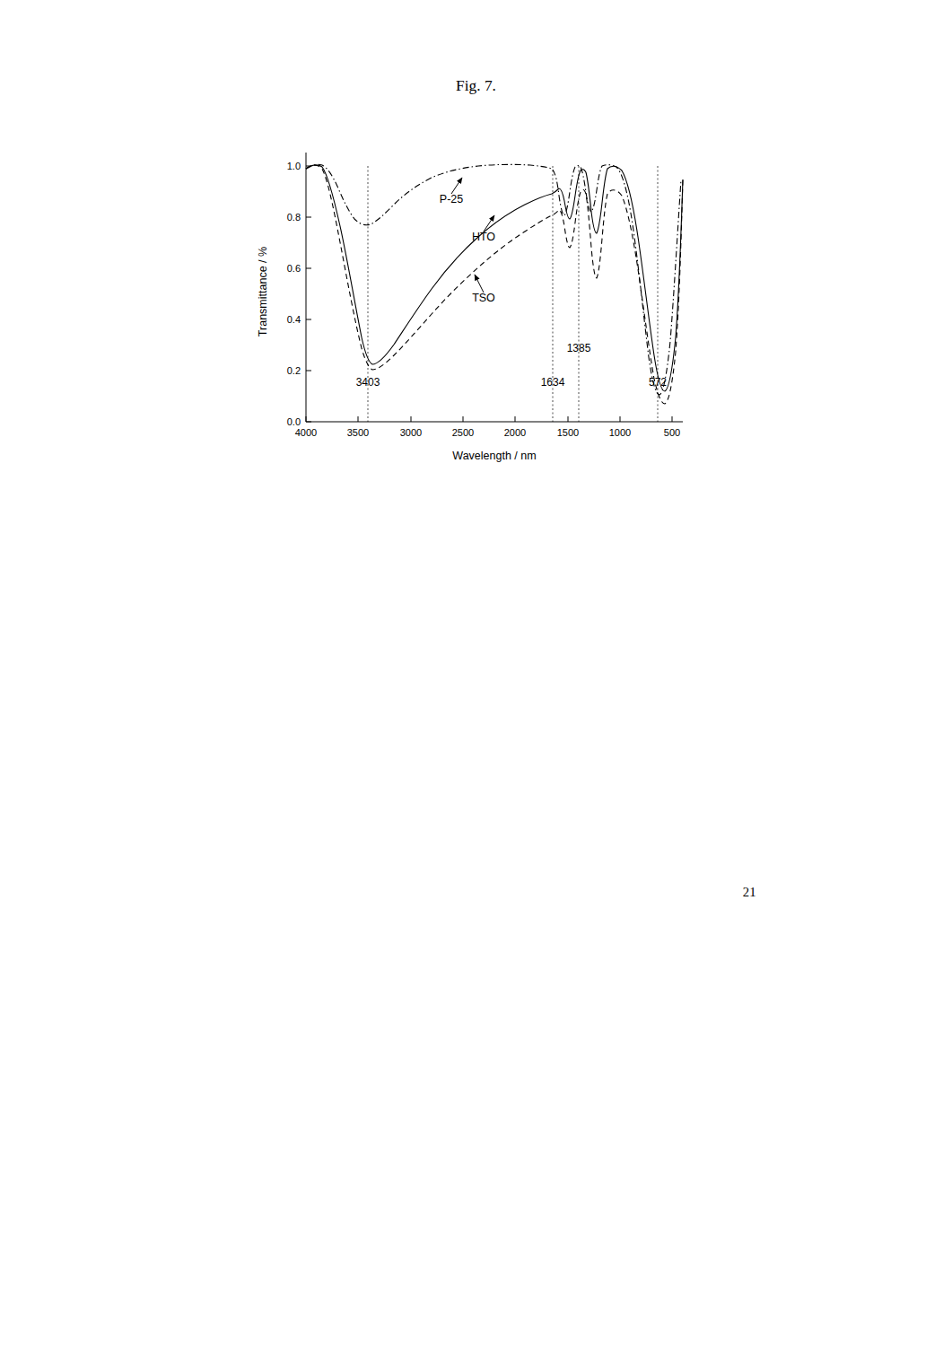Fig. 7.
Fig. 7. FTIR transmittance spectra of P-25, HTO and TSO samples Transmittance versus wavelength from 4000 to below 500 nm for three samples labelled P-25, HTO and TSO, with marked absorption bands at 3403, 1634, 1385 and 572 nm. 1.0 0.8 0.6 0.4 0.2 0.0 4000 3500 3000 2500 2000 1500 1000 500 Wavelength / nm Transmittance / % P-25 HTO TSO 3403 1634 1385 572
21